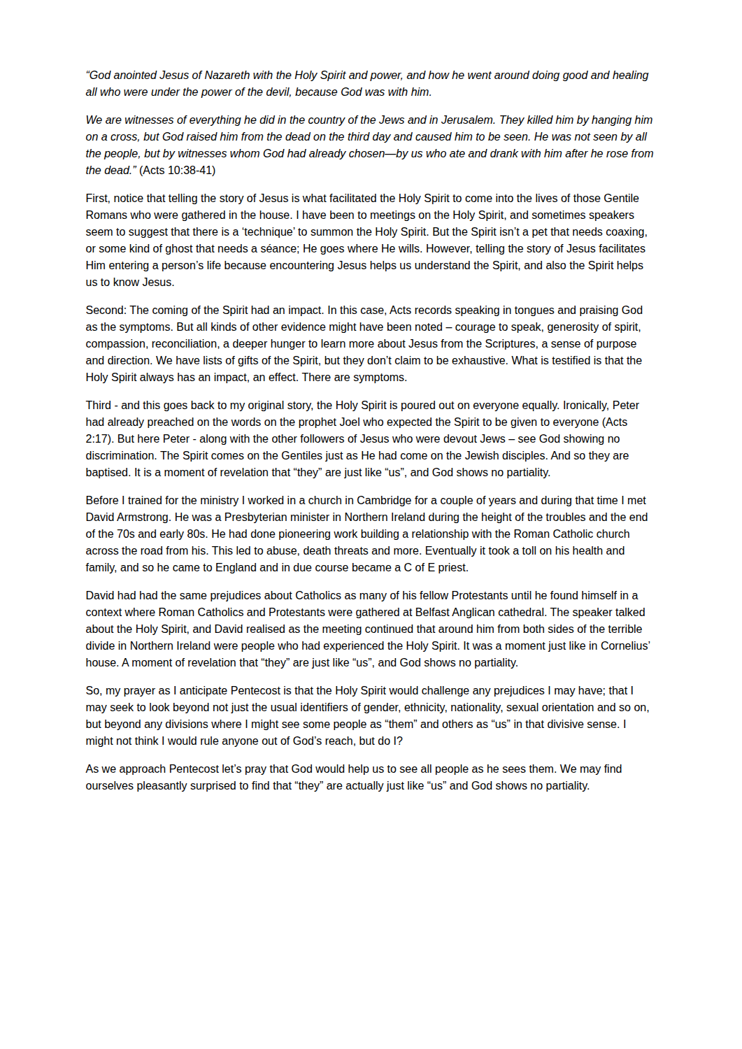“God anointed Jesus of Nazareth with the Holy Spirit and power, and how he went around doing good and healing all who were under the power of the devil, because God was with him.
We are witnesses of everything he did in the country of the Jews and in Jerusalem. They killed him by hanging him on a cross, but God raised him from the dead on the third day and caused him to be seen. He was not seen by all the people, but by witnesses whom God had already chosen—by us who ate and drank with him after he rose from the dead.” (Acts 10:38-41)
First, notice that telling the story of Jesus is what facilitated the Holy Spirit to come into the lives of those Gentile Romans who were gathered in the house. I have been to meetings on the Holy Spirit, and sometimes speakers seem to suggest that there is a ‘technique’ to summon the Holy Spirit. But the Spirit isn’t a pet that needs coaxing, or some kind of ghost that needs a séance; He goes where He wills. However, telling the story of Jesus facilitates Him entering a person’s life because encountering Jesus helps us understand the Spirit, and also the Spirit helps us to know Jesus.
Second: The coming of the Spirit had an impact. In this case, Acts records speaking in tongues and praising God as the symptoms. But all kinds of other evidence might have been noted – courage to speak, generosity of spirit, compassion, reconciliation, a deeper hunger to learn more about Jesus from the Scriptures, a sense of purpose and direction. We have lists of gifts of the Spirit, but they don’t claim to be exhaustive. What is testified is that the Holy Spirit always has an impact, an effect. There are symptoms.
Third - and this goes back to my original story, the Holy Spirit is poured out on everyone equally. Ironically, Peter had already preached on the words on the prophet Joel who expected the Spirit to be given to everyone (Acts 2:17). But here Peter - along with the other followers of Jesus who were devout Jews – see God showing no discrimination. The Spirit comes on the Gentiles just as He had come on the Jewish disciples. And so they are baptised. It is a moment of revelation that “they” are just like “us”, and God shows no partiality.
Before I trained for the ministry I worked in a church in Cambridge for a couple of years and during that time I met David Armstrong. He was a Presbyterian minister in Northern Ireland during the height of the troubles and the end of the 70s and early 80s. He had done pioneering work building a relationship with the Roman Catholic church across the road from his. This led to abuse, death threats and more. Eventually it took a toll on his health and family, and so he came to England and in due course became a C of E priest.
David had had the same prejudices about Catholics as many of his fellow Protestants until he found himself in a context where Roman Catholics and Protestants were gathered at Belfast Anglican cathedral. The speaker talked about the Holy Spirit, and David realised as the meeting continued that around him from both sides of the terrible divide in Northern Ireland were people who had experienced the Holy Spirit. It was a moment just like in Cornelius’ house. A moment of revelation that “they” are just like “us”, and God shows no partiality.
So, my prayer as I anticipate Pentecost is that the Holy Spirit would challenge any prejudices I may have; that I may seek to look beyond not just the usual identifiers of gender, ethnicity, nationality, sexual orientation and so on, but beyond any divisions where I might see some people as “them” and others as “us” in that divisive sense. I might not think I would rule anyone out of God’s reach, but do I?
As we approach Pentecost let’s pray that God would help us to see all people as he sees them. We may find ourselves pleasantly surprised to find that “they” are actually just like “us” and God shows no partiality.